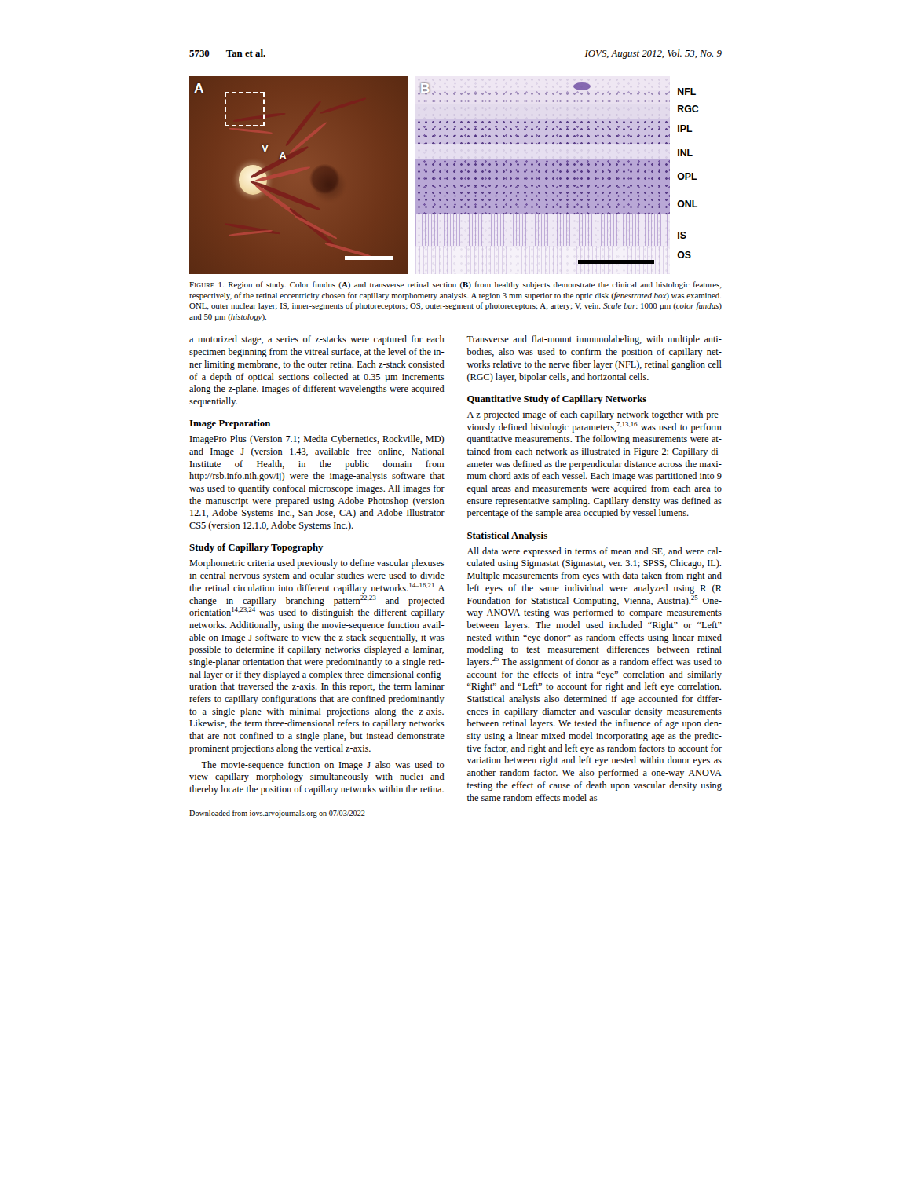5730 Tan et al.
IOVS, August 2012, Vol. 53, No. 9
A
V
A
B
NFL RGC IPL INL OPL ONL IS OS
Figure 1. Region of study. Color fundus (A) and transverse retinal section (B) from healthy subjects demonstrate the clinical and histologic features, respectively, of the retinal eccentricity chosen for capillary morphometry analysis. A region 3 mm superior to the optic disk (fenestrated box) was examined. ONL, outer nuclear layer; IS, inner-segments of photoreceptors; OS, outer-segment of photoreceptors; A, artery; V, vein. Scale bar: 1000 µm (color fundus) and 50 µm (histology).
a motorized stage, a series of z-stacks were captured for each specimen beginning from the vitreal surface, at the level of the inner limiting membrane, to the outer retina. Each z-stack consisted of a depth of optical sections collected at 0.35 µm increments along the z-plane. Images of different wavelengths were acquired sequentially.
Image Preparation
ImagePro Plus (Version 7.1; Media Cybernetics, Rockville, MD) and Image J (version 1.43, available free online, National Institute of Health, in the public domain from http://rsb.info.nih.gov/ij) were the image-analysis software that was used to quantify confocal microscope images. All images for the manuscript were prepared using Adobe Photoshop (version 12.1, Adobe Systems Inc., San Jose, CA) and Adobe Illustrator CS5 (version 12.1.0, Adobe Systems Inc.).
Study of Capillary Topography
Morphometric criteria used previously to define vascular plexuses in central nervous system and ocular studies were used to divide the retinal circulation into different capillary networks.14–16,21 A change in capillary branching pattern22,23 and projected orientation14,23,24 was used to distinguish the different capillary networks. Additionally, using the movie-sequence function available on Image J software to view the z-stack sequentially, it was possible to determine if capillary networks displayed a laminar, single-planar orientation that were predominantly to a single retinal layer or if they displayed a complex three-dimensional configuration that traversed the z-axis. In this report, the term laminar refers to capillary configurations that are confined predominantly to a single plane with minimal projections along the z-axis. Likewise, the term three-dimensional refers to capillary networks that are not confined to a single plane, but instead demonstrate prominent projections along the vertical z-axis.
The movie-sequence function on Image J also was used to view capillary morphology simultaneously with nuclei and thereby locate the position of capillary networks within the retina. Transverse and flat-mount immunolabeling, with multiple antibodies, also was used to confirm the position of capillary networks relative to the nerve fiber layer (NFL), retinal ganglion cell (RGC) layer, bipolar cells, and horizontal cells.
Quantitative Study of Capillary Networks
A z-projected image of each capillary network together with previously defined histologic parameters,7,13,16 was used to perform quantitative measurements. The following measurements were attained from each network as illustrated in Figure 2: Capillary diameter was defined as the perpendicular distance across the maximum chord axis of each vessel. Each image was partitioned into 9 equal areas and measurements were acquired from each area to ensure representative sampling. Capillary density was defined as percentage of the sample area occupied by vessel lumens.
Statistical Analysis
All data were expressed in terms of mean and SE, and were calculated using Sigmastat (Sigmastat, ver. 3.1; SPSS, Chicago, IL). Multiple measurements from eyes with data taken from right and left eyes of the same individual were analyzed using R (R Foundation for Statistical Computing, Vienna, Austria).25 One-way ANOVA testing was performed to compare measurements between layers. The model used included “Right” or “Left” nested within “eye donor” as random effects using linear mixed modeling to test measurement differences between retinal layers.25 The assignment of donor as a random effect was used to account for the effects of intra-“eye” correlation and similarly “Right” and “Left” to account for right and left eye correlation. Statistical analysis also determined if age accounted for differences in capillary diameter and vascular density measurements between retinal layers. We tested the influence of age upon density using a linear mixed model incorporating age as the predictive factor, and right and left eye as random factors to account for variation between right and left eye nested within donor eyes as another random factor. We also performed a one-way ANOVA testing the effect of cause of death upon vascular density using the same random effects model as
Downloaded from iovs.arvojournals.org on 07/03/2022